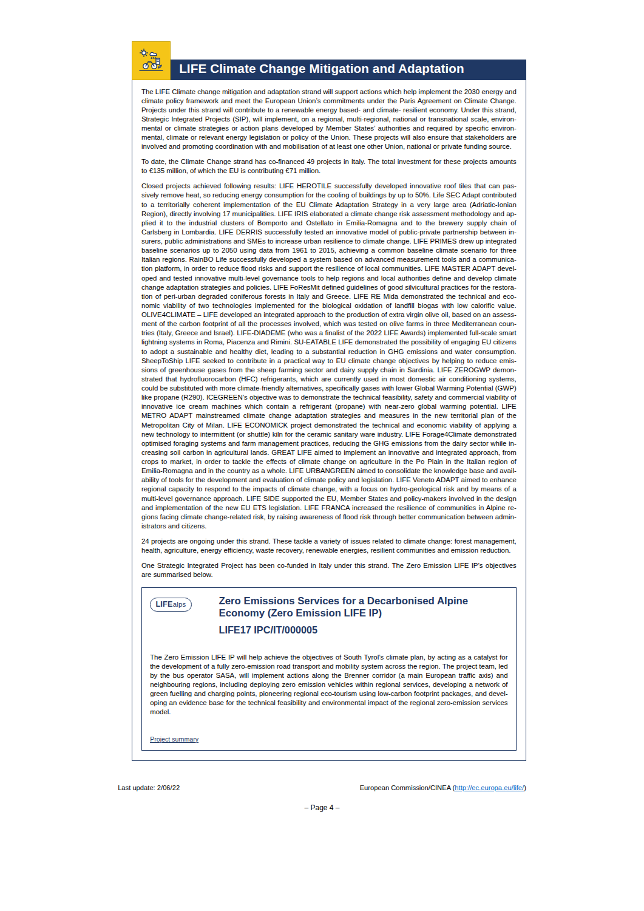LIFE Climate Change Mitigation and Adaptation
The LIFE Climate change mitigation and adaptation strand will support actions which help implement the 2030 energy and climate policy framework and meet the European Union’s commitments under the Paris Agreement on Climate Change. Projects under this strand will contribute to a renewable energy based- and climate- resilient economy. Under this strand, Strategic Integrated Projects (SIP), will implement, on a regional, multi-regional, national or transnational scale, environmental or climate strategies or action plans developed by Member States’ authorities and required by specific environmental, climate or relevant energy legislation or policy of the Union. These projects will also ensure that stakeholders are involved and promoting coordination with and mobilisation of at least one other Union, national or private funding source.
To date, the Climate Change strand has co-financed 49 projects in Italy. The total investment for these projects amounts to €135 million, of which the EU is contributing €71 million.
Closed projects achieved following results: LIFE HEROTILE successfully developed innovative roof tiles that can passively remove heat, so reducing energy consumption for the cooling of buildings by up to 50%. Life SEC Adapt contributed to a territorially coherent implementation of the EU Climate Adaptation Strategy in a very large area (Adriatic-Ionian Region), directly involving 17 municipalities. LIFE IRIS elaborated a climate change risk assessment methodology and applied it to the industrial clusters of Bomporto and Ostellato in Emilia-Romagna and to the brewery supply chain of Carlsberg in Lombardia. LIFE DERRIS successfully tested an innovative model of public-private partnership between insurers, public administrations and SMEs to increase urban resilience to climate change. LIFE PRIMES drew up integrated baseline scenarios up to 2050 using data from 1961 to 2015, achieving a common baseline climate scenario for three Italian regions. RainBO Life successfully developed a system based on advanced measurement tools and a communication platform, in order to reduce flood risks and support the resilience of local communities. LIFE MASTER ADAPT developed and tested innovative multi-level governance tools to help regions and local authorities define and develop climate change adaptation strategies and policies. LIFE FoResMit defined guidelines of good silvicultural practices for the restoration of peri-urban degraded coniferous forests in Italy and Greece. LIFE RE Mida demonstrated the technical and economic viability of two technologies implemented for the biological oxidation of landfill biogas with low calorific value. OLIVE4CLIMATE – LIFE developed an integrated approach to the production of extra virgin olive oil, based on an assessment of the carbon footprint of all the processes involved, which was tested on olive farms in three Mediterranean countries (Italy, Greece and Israel). LIFE-DIADEME (who was a finalist of the 2022 LIFE Awards) implemented full-scale smart lightning systems in Roma, Piacenza and Rimini. SU-EATABLE LIFE demonstrated the possibility of engaging EU citizens to adopt a sustainable and healthy diet, leading to a substantial reduction in GHG emissions and water consumption. SheepToShip LIFE seeked to contribute in a practical way to EU climate change objectives by helping to reduce emissions of greenhouse gases from the sheep farming sector and dairy supply chain in Sardinia. LIFE ZEROGWP demonstrated that hydrofluorocarbon (HFC) refrigerants, which are currently used in most domestic air conditioning systems, could be substituted with more climate-friendly alternatives, specifically gases with lower Global Warming Potential (GWP) like propane (R290). ICEGREEN’s objective was to demonstrate the technical feasibility, safety and commercial viability of innovative ice cream machines which contain a refrigerant (propane) with near-zero global warming potential. LIFE METRO ADAPT mainstreamed climate change adaptation strategies and measures in the new territorial plan of the Metropolitan City of Milan. LIFE ECONOMICK project demonstrated the technical and economic viability of applying a new technology to intermittent (or shuttle) kiln for the ceramic sanitary ware industry. LIFE Forage4Climate demonstrated optimised foraging systems and farm management practices, reducing the GHG emissions from the dairy sector while increasing soil carbon in agricultural lands. GREAT LIFE aimed to implement an innovative and integrated approach, from crops to market, in order to tackle the effects of climate change on agriculture in the Po Plain in the Italian region of Emilia-Romagna and in the country as a whole. LIFE URBANGREEN aimed to consolidate the knowledge base and availability of tools for the development and evaluation of climate policy and legislation. LIFE Veneto ADAPT aimed to enhance regional capacity to respond to the impacts of climate change, with a focus on hydro-geological risk and by means of a multi-level governance approach. LIFE SIDE supported the EU, Member States and policy-makers involved in the design and implementation of the new EU ETS legislation. LIFE FRANCA increased the resilience of communities in Alpine regions facing climate change-related risk, by raising awareness of flood risk through better communication between administrators and citizens.
24 projects are ongoing under this strand. These tackle a variety of issues related to climate change: forest management, health, agriculture, energy efficiency, waste recovery, renewable energies, resilient communities and emission reduction.
One Strategic Integrated Project has been co-funded in Italy under this strand. The Zero Emission LIFE IP’s objectives are summarised below.
LIFEalps
Zero Emissions Services for a Decarbonised Alpine Economy (Zero Emission LIFE IP)
LIFE17 IPC/IT/000005
The Zero Emission LIFE IP will help achieve the objectives of South Tyrol’s climate plan, by acting as a catalyst for the development of a fully zero-emission road transport and mobility system across the region. The project team, led by the bus operator SASA, will implement actions along the Brenner corridor (a main European traffic axis) and neighbouring regions, including deploying zero emission vehicles within regional services, developing a network of green fuelling and charging points, pioneering regional eco-tourism using low-carbon footprint packages, and developing an evidence base for the technical feasibility and environmental impact of the regional zero-emission services model.
Project summary
Last update: 2/06/22
European Commission/CINEA (http://ec.europa.eu/life/)
– Page 4 –